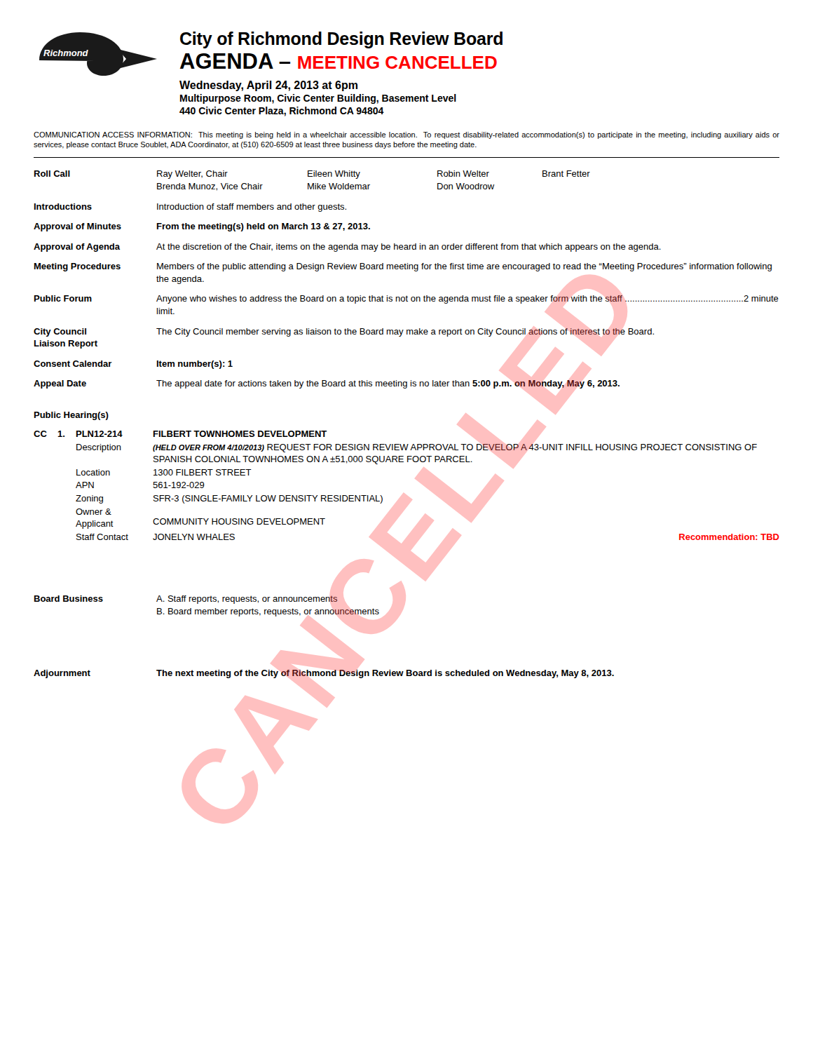CANCELLED
Richmond
City of Richmond Design Review Board
AGENDA – MEETING CANCELLED
Wednesday, April 24, 2013 at 6pm
Multipurpose Room, Civic Center Building, Basement Level
440 Civic Center Plaza, Richmond CA 94804
COMMUNICATION ACCESS INFORMATION: This meeting is being held in a wheelchair accessible location. To request disability-related accommodation(s) to participate in the meeting, including auxiliary aids or services, please contact Bruce Soublet, ADA Coordinator, at (510) 620-6509 at least three business days before the meeting date.
| Roll Call | Ray Welter, Chair Eileen Whitty Robin Welter Brant Fetter Brenda Munoz, Vice Chair Mike Woldemar Don Woodrow |
| Introductions | Introduction of staff members and other guests. |
| Approval of Minutes | From the meeting(s) held on March 13 & 27, 2013. |
| Approval of Agenda | At the discretion of the Chair, items on the agenda may be heard in an order different from that which appears on the agenda. |
| Meeting Procedures | Members of the public attending a Design Review Board meeting for the first time are encouraged to read the “Meeting Procedures” information following the agenda. |
| Public Forum | Anyone who wishes to address the Board on a topic that is not on the agenda must file a speaker form with the staff ...............................................2 minute limit. |
| City Council Liaison Report | The City Council member serving as liaison to the Board may make a report on City Council actions of interest to the Board. |
| Consent Calendar | Item number(s): 1 |
| Appeal Date | The appeal date for actions taken by the Board at this meeting is no later than 5:00 p.m. on Monday, May 6, 2013. |
Public Hearing(s)
| CC | 1. | PLN12-214 | FILBERT TOWNHOMES DEVELOPMENT |
| | | Description | (HELD OVER FROM 4/10/2013) REQUEST FOR DESIGN REVIEW APPROVAL TO DEVELOP A 43-UNIT INFILL HOUSING PROJECT CONSISTING OF SPANISH COLONIAL TOWNHOMES ON A ±51,000 SQUARE FOOT PARCEL. |
| | | Location | 1300 FILBERT STREET |
| | | APN | 561-192-029 |
| | | Zoning | SFR-3 (SINGLE-FAMILY LOW DENSITY RESIDENTIAL) |
| | | Owner & Applicant | COMMUNITY HOUSING DEVELOPMENT |
| | | Staff Contact | JONELYN WHALES | Recommendation: TBD |
| Board Business | A. Staff reports, requests, or announcements B. Board member reports, requests, or announcements |
| Adjournment | The next meeting of the City of Richmond Design Review Board is scheduled on Wednesday, May 8, 2013. |